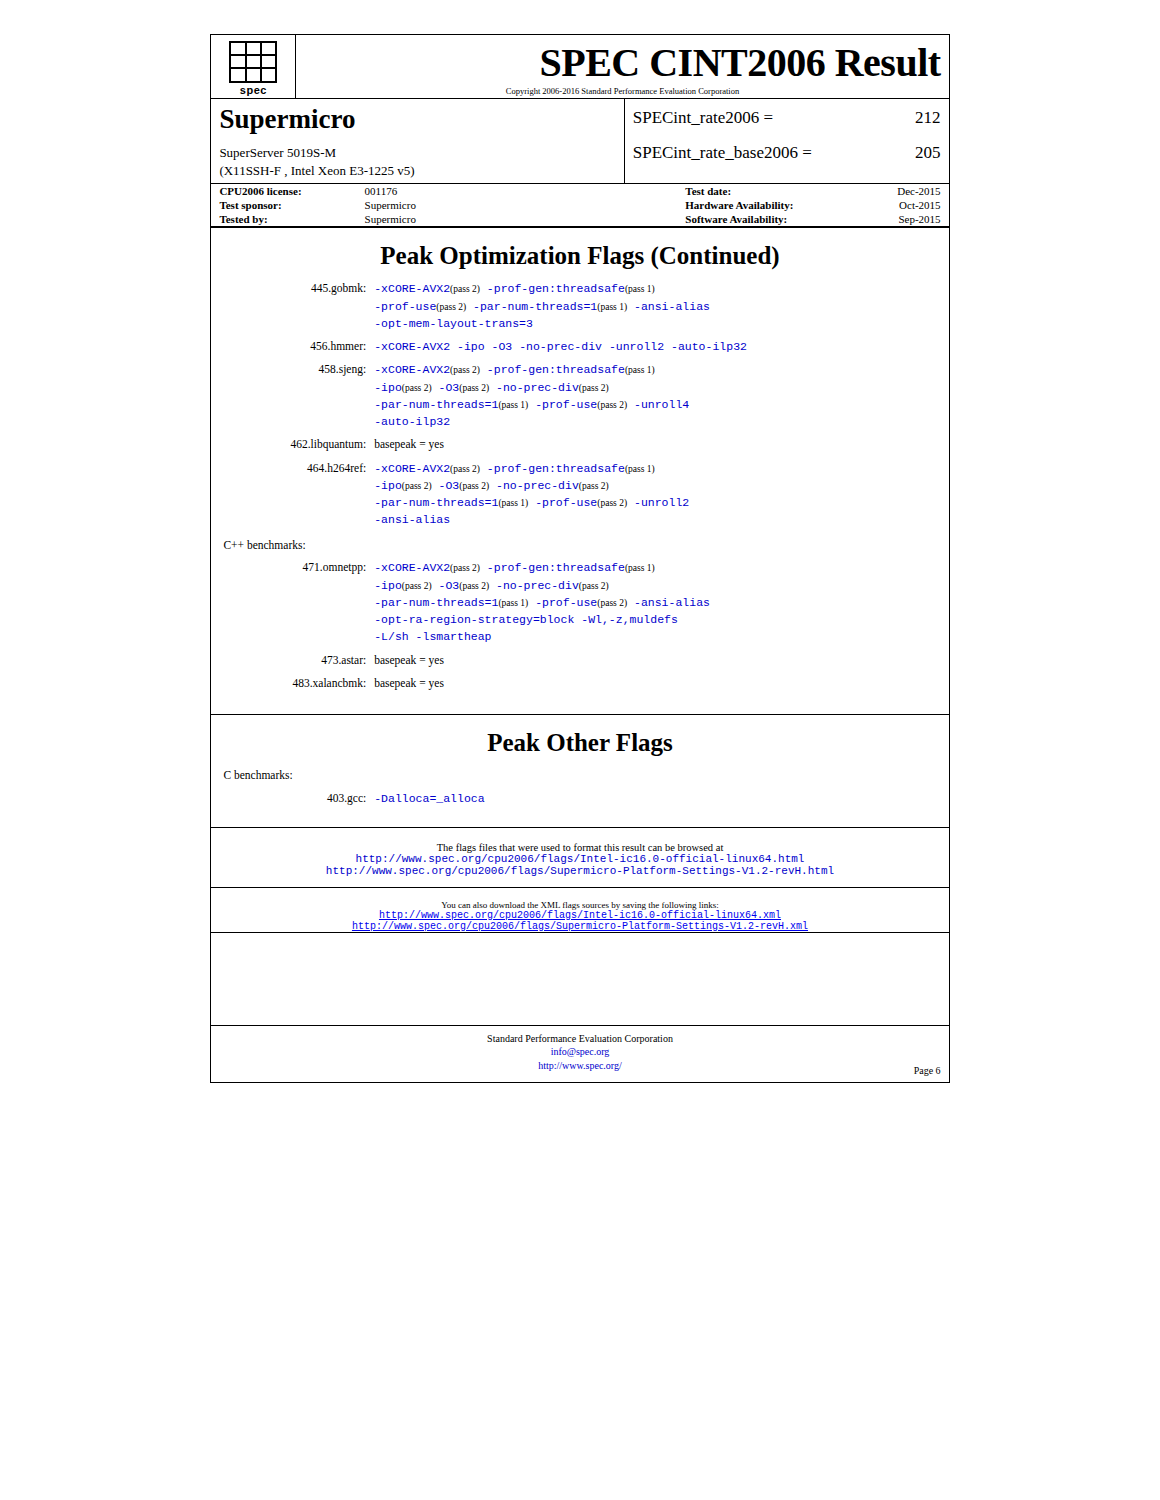spec
SPEC CINT2006 Result
Copyright 2006-2016 Standard Performance Evaluation Corporation
Supermicro
SuperServer 5019S-M
(X11SSH-F , Intel Xeon E3-1225 v5)
SPECint_rate2006 = 212
SPECint_rate_base2006 = 205
| CPU2006 license: | 001176 | | Test date: | Dec-2015 |
| Test sponsor: | Supermicro | | Hardware Availability: | Oct-2015 |
| Tested by: | Supermicro | | Software Availability: | Sep-2015 |
Peak Optimization Flags (Continued)
445.gobmk:
-xCORE-AVX2(pass 2) -prof-gen:threadsafe(pass 1)
-prof-use(pass 2) -par-num-threads=1(pass 1) -ansi-alias
-opt-mem-layout-trans=3
456.hmmer:
-xCORE-AVX2 -ipo -O3 -no-prec-div -unroll2 -auto-ilp32
458.sjeng:
-xCORE-AVX2(pass 2) -prof-gen:threadsafe(pass 1)
-ipo(pass 2) -O3(pass 2) -no-prec-div(pass 2)
-par-num-threads=1(pass 1) -prof-use(pass 2) -unroll4
-auto-ilp32
462.libquantum:
basepeak = yes
464.h264ref:
-xCORE-AVX2(pass 2) -prof-gen:threadsafe(pass 1)
-ipo(pass 2) -O3(pass 2) -no-prec-div(pass 2)
-par-num-threads=1(pass 1) -prof-use(pass 2) -unroll2
-ansi-alias
C++ benchmarks:
471.omnetpp:
-xCORE-AVX2(pass 2) -prof-gen:threadsafe(pass 1)
-ipo(pass 2) -O3(pass 2) -no-prec-div(pass 2)
-par-num-threads=1(pass 1) -prof-use(pass 2) -ansi-alias
-opt-ra-region-strategy=block -Wl,-z,muldefs
-L/sh -lsmartheap
473.astar:
basepeak = yes
483.xalancbmk:
basepeak = yes
Peak Other Flags
C benchmarks:
403.gcc:
-Dalloca=_alloca
The flags files that were used to format this result can be browsed at http://www.spec.org/cpu2006/flags/Intel-ic16.0-official-linux64.html http://www.spec.org/cpu2006/flags/Supermicro-Platform-Settings-V1.2-revH.html
You can also download the XML flags sources by saving the following links: http://www.spec.org/cpu2006/flags/Intel-ic16.0-official-linux64.xml http://www.spec.org/cpu2006/flags/Supermicro-Platform-Settings-V1.2-revH.xml
Standard Performance Evaluation Corporation
info@spec.org
http://www.spec.org/
Page 6